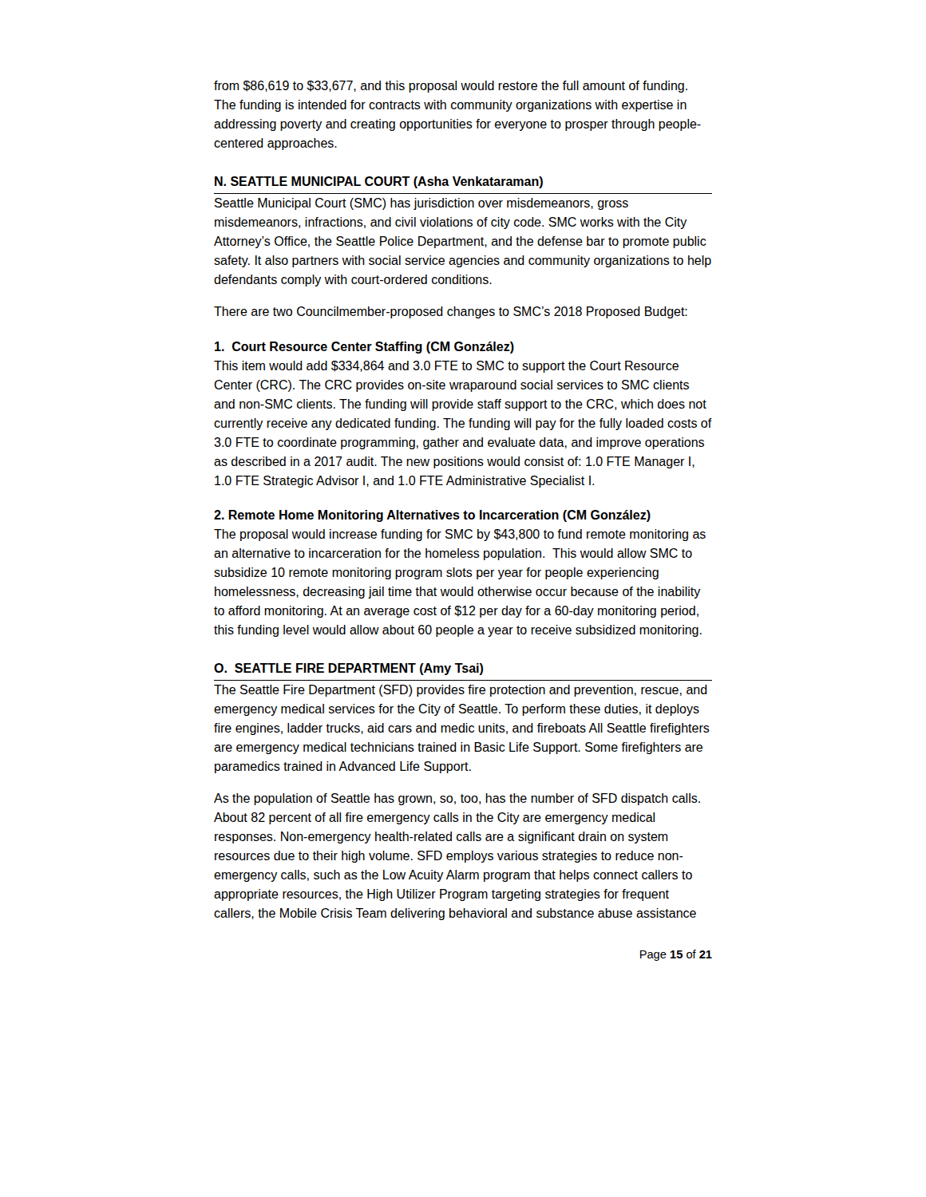from $86,619 to $33,677, and this proposal would restore the full amount of funding. The funding is intended for contracts with community organizations with expertise in addressing poverty and creating opportunities for everyone to prosper through people-centered approaches.
N. SEATTLE MUNICIPAL COURT (Asha Venkataraman)
Seattle Municipal Court (SMC) has jurisdiction over misdemeanors, gross misdemeanors, infractions, and civil violations of city code. SMC works with the City Attorney’s Office, the Seattle Police Department, and the defense bar to promote public safety. It also partners with social service agencies and community organizations to help defendants comply with court-ordered conditions.
There are two Councilmember-proposed changes to SMC’s 2018 Proposed Budget:
1. Court Resource Center Staffing (CM González)
This item would add $334,864 and 3.0 FTE to SMC to support the Court Resource Center (CRC). The CRC provides on-site wraparound social services to SMC clients and non-SMC clients. The funding will provide staff support to the CRC, which does not currently receive any dedicated funding. The funding will pay for the fully loaded costs of 3.0 FTE to coordinate programming, gather and evaluate data, and improve operations as described in a 2017 audit. The new positions would consist of: 1.0 FTE Manager I, 1.0 FTE Strategic Advisor I, and 1.0 FTE Administrative Specialist I.
2. Remote Home Monitoring Alternatives to Incarceration (CM González)
The proposal would increase funding for SMC by $43,800 to fund remote monitoring as an alternative to incarceration for the homeless population. This would allow SMC to subsidize 10 remote monitoring program slots per year for people experiencing homelessness, decreasing jail time that would otherwise occur because of the inability to afford monitoring. At an average cost of $12 per day for a 60-day monitoring period, this funding level would allow about 60 people a year to receive subsidized monitoring.
O. SEATTLE FIRE DEPARTMENT (Amy Tsai)
The Seattle Fire Department (SFD) provides fire protection and prevention, rescue, and emergency medical services for the City of Seattle. To perform these duties, it deploys fire engines, ladder trucks, aid cars and medic units, and fireboats All Seattle firefighters are emergency medical technicians trained in Basic Life Support. Some firefighters are paramedics trained in Advanced Life Support.
As the population of Seattle has grown, so, too, has the number of SFD dispatch calls. About 82 percent of all fire emergency calls in the City are emergency medical responses. Non-emergency health-related calls are a significant drain on system resources due to their high volume. SFD employs various strategies to reduce non-emergency calls, such as the Low Acuity Alarm program that helps connect callers to appropriate resources, the High Utilizer Program targeting strategies for frequent callers, the Mobile Crisis Team delivering behavioral and substance abuse assistance
Page 15 of 21